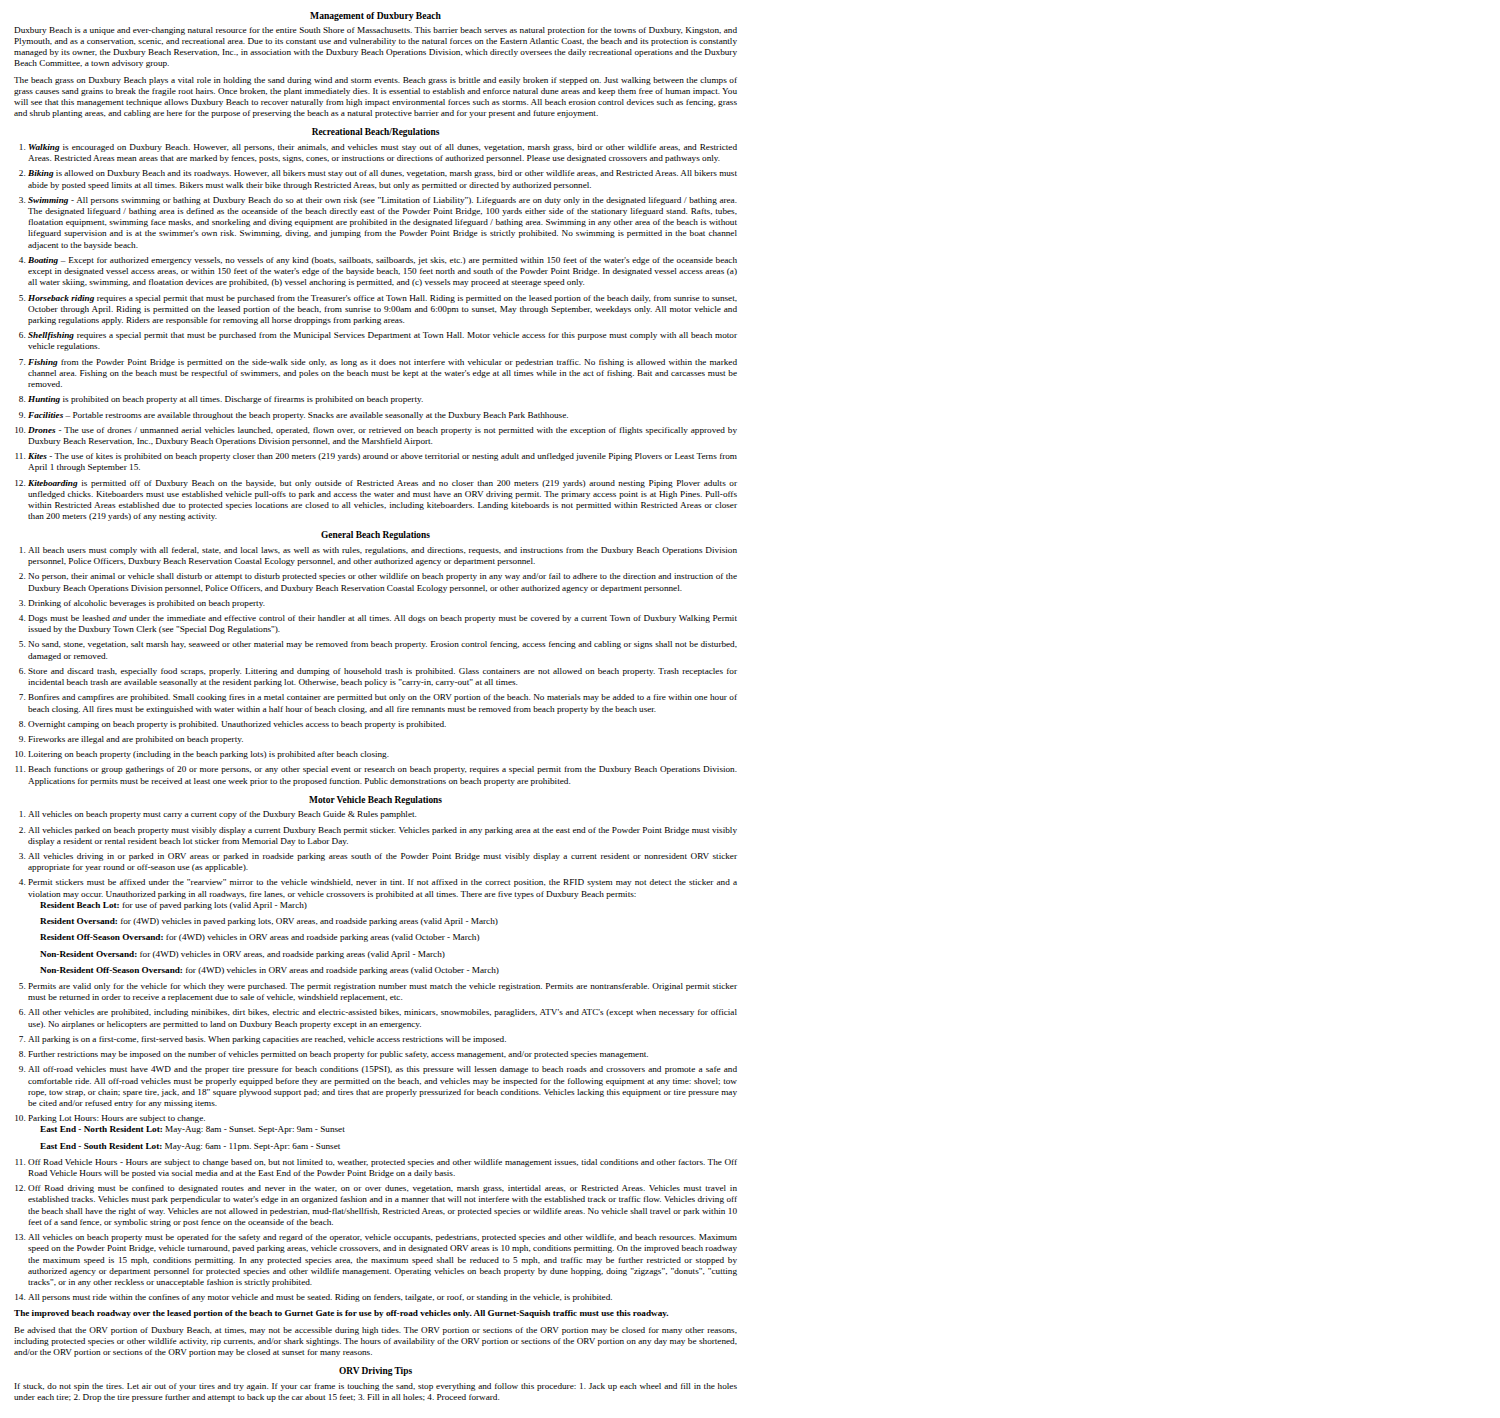Management of Duxbury Beach
Duxbury Beach is a unique and ever-changing natural resource for the entire South Shore of Massachusetts. This barrier beach serves as natural protection for the towns of Duxbury, Kingston, and Plymouth, and as a conservation, scenic, and recreational area. Due to its constant use and vulnerability to the natural forces on the Eastern Atlantic Coast, the beach and its protection is constantly managed by its owner, the Duxbury Beach Reservation, Inc., in association with the Duxbury Beach Operations Division, which directly oversees the daily recreational operations and the Duxbury Beach Committee, a town advisory group.
The beach grass on Duxbury Beach plays a vital role in holding the sand during wind and storm events. Beach grass is brittle and easily broken if stepped on. Just walking between the clumps of grass causes sand grains to break the fragile root hairs. Once broken, the plant immediately dies. It is essential to establish and enforce natural dune areas and keep them free of human impact. You will see that this management technique allows Duxbury Beach to recover naturally from high impact environmental forces such as storms. All beach erosion control devices such as fencing, grass and shrub planting areas, and cabling are here for the purpose of preserving the beach as a natural protective barrier and for your present and future enjoyment.
Recreational Beach/Regulations
Walking is encouraged on Duxbury Beach. However, all persons, their animals, and vehicles must stay out of all dunes, vegetation, marsh grass, bird or other wildlife areas, and Restricted Areas. Restricted Areas mean areas that are marked by fences, posts, signs, cones, or instructions or directions of authorized personnel. Please use designated crossovers and pathways only.
Biking is allowed on Duxbury Beach and its roadways. However, all bikers must stay out of all dunes, vegetation, marsh grass, bird or other wildlife areas, and Restricted Areas. All bikers must abide by posted speed limits at all times. Bikers must walk their bike through Restricted Areas, but only as permitted or directed by authorized personnel.
Swimming - All persons swimming or bathing at Duxbury Beach do so at their own risk (see "Limitation of Liability"). Lifeguards are on duty only in the designated lifeguard / bathing area. The designated lifeguard / bathing area is defined as the oceanside of the beach directly east of the Powder Point Bridge, 100 yards either side of the stationary lifeguard stand. Rafts, tubes, floatation equipment, swimming face masks, and snorkeling and diving equipment are prohibited in the designated lifeguard / bathing area. Swimming in any other area of the beach is without lifeguard supervision and is at the swimmer's own risk. Swimming, diving, and jumping from the Powder Point Bridge is strictly prohibited. No swimming is permitted in the boat channel adjacent to the bayside beach.
Boating – Except for authorized emergency vessels, no vessels of any kind (boats, sailboats, sailboards, jet skis, etc.) are permitted within 150 feet of the water's edge of the oceanside beach except in designated vessel access areas, or within 150 feet of the water's edge of the bayside beach, 150 feet north and south of the Powder Point Bridge. In designated vessel access areas (a) all water skiing, swimming, and floatation devices are prohibited, (b) vessel anchoring is permitted, and (c) vessels may proceed at steerage speed only.
Horseback riding requires a special permit that must be purchased from the Treasurer's office at Town Hall. Riding is permitted on the leased portion of the beach daily, from sunrise to sunset, October through April. Riding is permitted on the leased portion of the beach, from sunrise to 9:00am and 6:00pm to sunset, May through September, weekdays only. All motor vehicle and parking regulations apply. Riders are responsible for removing all horse droppings from parking areas.
Shellfishing requires a special permit that must be purchased from the Municipal Services Department at Town Hall. Motor vehicle access for this purpose must comply with all beach motor vehicle regulations.
Fishing from the Powder Point Bridge is permitted on the side-walk side only, as long as it does not interfere with vehicular or pedestrian traffic. No fishing is allowed within the marked channel area. Fishing on the beach must be respectful of swimmers, and poles on the beach must be kept at the water's edge at all times while in the act of fishing. Bait and carcasses must be removed.
Hunting is prohibited on beach property at all times. Discharge of firearms is prohibited on beach property.
Facilities – Portable restrooms are available throughout the beach property. Snacks are available seasonally at the Duxbury Beach Park Bathhouse.
Drones - The use of drones / unmanned aerial vehicles launched, operated, flown over, or retrieved on beach property is not permitted with the exception of flights specifically approved by Duxbury Beach Reservation, Inc., Duxbury Beach Operations Division personnel, and the Marshfield Airport.
Kites - The use of kites is prohibited on beach property closer than 200 meters (219 yards) around or above territorial or nesting adult and unfledged juvenile Piping Plovers or Least Terns from April 1 through September 15.
Kiteboarding is permitted off of Duxbury Beach on the bayside, but only outside of Restricted Areas and no closer than 200 meters (219 yards) around nesting Piping Plover adults or unfledged chicks. Kiteboarders must use established vehicle pull-offs to park and access the water and must have an ORV driving permit. The primary access point is at High Pines. Pull-offs within Restricted Areas established due to protected species locations are closed to all vehicles, including kiteboarders. Landing kiteboards is not permitted within Restricted Areas or closer than 200 meters (219 yards) of any nesting activity.
General Beach Regulations
All beach users must comply with all federal, state, and local laws, as well as with rules, regulations, and directions, requests, and instructions from the Duxbury Beach Operations Division personnel, Police Officers, Duxbury Beach Reservation Coastal Ecology personnel, and other authorized agency or department personnel.
No person, their animal or vehicle shall disturb or attempt to disturb protected species or other wildlife on beach property in any way and/or fail to adhere to the direction and instruction of the Duxbury Beach Operations Division personnel, Police Officers, and Duxbury Beach Reservation Coastal Ecology personnel, or other authorized agency or department personnel.
Drinking of alcoholic beverages is prohibited on beach property.
Dogs must be leashed and under the immediate and effective control of their handler at all times. All dogs on beach property must be covered by a current Town of Duxbury Walking Permit issued by the Duxbury Town Clerk (see "Special Dog Regulations").
No sand, stone, vegetation, salt marsh hay, seaweed or other material may be removed from beach property. Erosion control fencing, access fencing and cabling or signs shall not be disturbed, damaged or removed.
Store and discard trash, especially food scraps, properly. Littering and dumping of household trash is prohibited. Glass containers are not allowed on beach property. Trash receptacles for incidental beach trash are available seasonally at the resident parking lot. Otherwise, beach policy is "carry-in, carry-out" at all times.
Bonfires and campfires are prohibited. Small cooking fires in a metal container are permitted but only on the ORV portion of the beach. No materials may be added to a fire within one hour of beach closing. All fires must be extinguished with water within a half hour of beach closing, and all fire remnants must be removed from beach property by the beach user.
Overnight camping on beach property is prohibited. Unauthorized vehicles access to beach property is prohibited.
Fireworks are illegal and are prohibited on beach property.
Loitering on beach property (including in the beach parking lots) is prohibited after beach closing.
Beach functions or group gatherings of 20 or more persons, or any other special event or research on beach property, requires a special permit from the Duxbury Beach Operations Division. Applications for permits must be received at least one week prior to the proposed function. Public demonstrations on beach property are prohibited.
Motor Vehicle Beach Regulations
All vehicles on beach property must carry a current copy of the Duxbury Beach Guide & Rules pamphlet.
All vehicles parked on beach property must visibly display a current Duxbury Beach permit sticker. Vehicles parked in any parking area at the east end of the Powder Point Bridge must visibly display a resident or rental resident beach lot sticker from Memorial Day to Labor Day.
All vehicles driving in or parked in ORV areas or parked in roadside parking areas south of the Powder Point Bridge must visibly display a current resident or nonresident ORV sticker appropriate for year round or off-season use (as applicable).
Permit stickers must be affixed under the "rearview" mirror to the vehicle windshield, never in tint. If not affixed in the correct position, the RFID system may not detect the sticker and a violation may occur. Unauthorized parking in all roadways, fire lanes, or vehicle crossovers is prohibited at all times. There are five types of Duxbury Beach permits:
Resident Beach Lot: for use of paved parking lots (valid April - March)
Resident Oversand: for (4WD) vehicles in paved parking lots, ORV areas, and roadside parking areas (valid April - March)
Resident Off-Season Oversand: for (4WD) vehicles in ORV areas and roadside parking areas (valid October - March)
Non-Resident Oversand: for (4WD) vehicles in ORV areas, and roadside parking areas (valid April - March)
Non-Resident Off-Season Oversand: for (4WD) vehicles in ORV areas and roadside parking areas (valid October - March)
Permits are valid only for the vehicle for which they were purchased. The permit registration number must match the vehicle registration. Permits are nontransferable. Original permit sticker must be returned in order to receive a replacement due to sale of vehicle, windshield replacement, etc.
All other vehicles are prohibited, including minibikes, dirt bikes, electric and electric-assisted bikes, minicars, snowmobiles, paragliders, ATV's and ATC's (except when necessary for official use). No airplanes or helicopters are permitted to land on Duxbury Beach property except in an emergency.
All parking is on a first-come, first-served basis. When parking capacities are reached, vehicle access restrictions will be imposed.
Further restrictions may be imposed on the number of vehicles permitted on beach property for public safety, access management, and/or protected species management.
All off-road vehicles must have 4WD and the proper tire pressure for beach conditions (15PSI), as this pressure will lessen damage to beach roads and crossovers and promote a safe and comfortable ride. All off-road vehicles must be properly equipped before they are permitted on the beach, and vehicles may be inspected for the following equipment at any time: shovel; tow rope, tow strap, or chain; spare tire, jack, and 18" square plywood support pad; and tires that are properly pressurized for beach conditions. Vehicles lacking this equipment or tire pressure may be cited and/or refused entry for any missing items.
Parking Lot Hours: Hours are subject to change.
East End - North Resident Lot: May-Aug: 8am - Sunset. Sept-Apr: 9am - Sunset
East End - South Resident Lot: May-Aug: 6am - 11pm. Sept-Apr: 6am - Sunset
Off Road Vehicle Hours - Hours are subject to change based on, but not limited to, weather, protected species and other wildlife management issues, tidal conditions and other factors. The Off Road Vehicle Hours will be posted via social media and at the East End of the Powder Point Bridge on a daily basis.
Off Road driving must be confined to designated routes and never in the water, on or over dunes, vegetation, marsh grass, intertidal areas, or Restricted Areas. Vehicles must travel in established tracks. Vehicles must park perpendicular to water's edge in an organized fashion and in a manner that will not interfere with the established track or traffic flow. Vehicles driving off the beach shall have the right of way. Vehicles are not allowed in pedestrian, mud-flat/shellfish, Restricted Areas, or protected species or wildlife areas. No vehicle shall travel or park within 10 feet of a sand fence, or symbolic string or post fence on the oceanside of the beach.
All vehicles on beach property must be operated for the safety and regard of the operator, vehicle occupants, pedestrians, protected species and other wildlife, and beach resources. Maximum speed on the Powder Point Bridge, vehicle turnaround, paved parking areas, vehicle crossovers, and in designated ORV areas is 10 mph, conditions permitting. On the improved beach roadway the maximum speed is 15 mph, conditions permitting. In any protected species area, the maximum speed shall be reduced to 5 mph, and traffic may be further restricted or stopped by authorized agency or department personnel for protected species and other wildlife management. Operating vehicles on beach property by dune hopping, doing "zigzags", "donuts", "cutting tracks", or in any other reckless or unacceptable fashion is strictly prohibited.
All persons must ride within the confines of any motor vehicle and must be seated. Riding on fenders, tailgate, or roof, or standing in the vehicle, is prohibited.
The improved beach roadway over the leased portion of the beach to Gurnet Gate is for use by off-road vehicles only. All Gurnet-Saquish traffic must use this roadway.
Be advised that the ORV portion of Duxbury Beach, at times, may not be accessible during high tides. The ORV portion or sections of the ORV portion may be closed for many other reasons, including protected species or other wildlife activity, rip currents, and/or shark sightings. The hours of availability of the ORV portion or sections of the ORV portion on any day may be shortened, and/or the ORV portion or sections of the ORV portion may be closed at sunset for many reasons.
ORV Driving Tips
If stuck, do not spin the tires. Let air out of your tires and try again. If your car frame is touching the sand, stop everything and follow this procedure: 1. Jack up each wheel and fill in the holes under each tire; 2. Drop the tire pressure further and attempt to back up the car about 15 feet; 3. Fill in all holes; 4. Proceed forward.